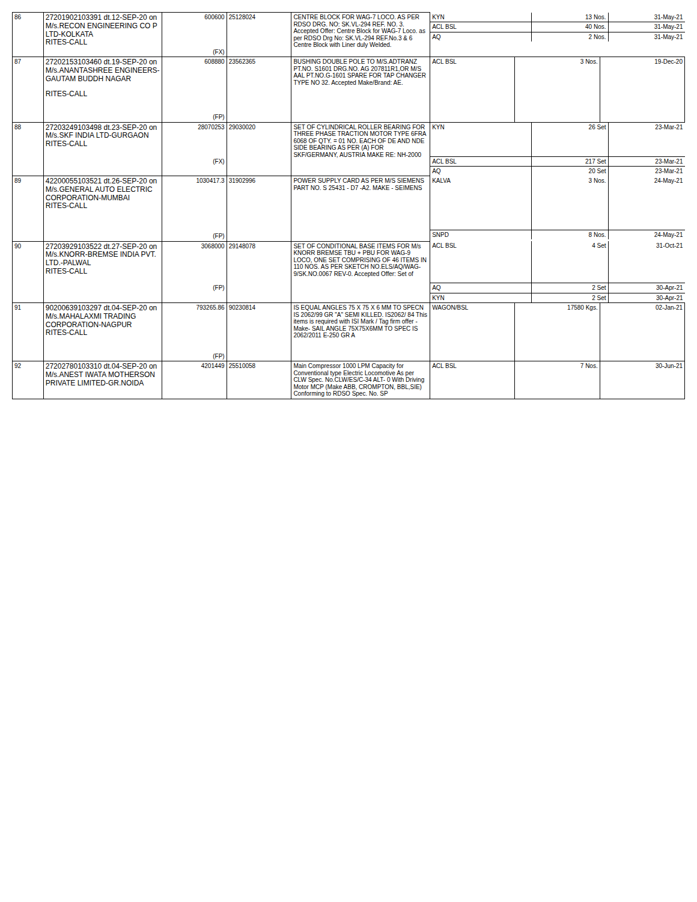| 86 | 27201902103391 dt.12-SEP-20 on M/s.RECON ENGINEERING CO P LTD-KOLKATA RITES-CALL | 600600 (FX) | 25128024 | CENTRE BLOCK FOR WAG-7 LOCO. AS PER RDSO DRG. NO: SK.VL-294 REF. NO. 3. Accepted Offer: Centre Block for WAG-7 Loco. as per RDSO Drg No: SK.VL-294 REF.No.3 & 6 Centre Block with Liner duly Welded. | / KYN / 13 Nos. / 31-May-21 / / ACL BSL / 40 Nos. / 31-May-21 / / AQ / 2 Nos. / 31-May-21 / |
| 87 | 27202153103460 dt.19-SEP-20 on M/s.ANANTASHREE ENGINEERS-GAUTAM BUDDH NAGAR RITES-CALL | 608880 (FP) | 23562365 | BUSHING DOUBLE POLE TO M/S.ADTRANZ PT.NO. S1601 DRG.NO. AG 207811R1,OR M/S AAL PT.NO.G-1601 SPARE FOR TAP CHANGER TYPE NO 32. Accepted Make/Brand: AE. | ACL BSL | 3 Nos. | 19-Dec-20 |
| 88 | 27203249103498 dt.23-SEP-20 on M/s.SKF INDIA LTD-GURGAON RITES-CALL | 28070253 (FX) | 29030020 | SET OF CYLINDRICAL ROLLER BEARING FOR THREE PHASE TRACTION MOTOR TYPE 6FRA 6068 OF QTY. = 01 NO. EACH OF DE AND NDE SIDE BEARING AS PER (A) FOR SKF/GERMANY, AUSTRIA MAKE RE: NH-2000 | / KYN / 26 Set / 23-Mar-21 / / ACL BSL / 217 Set / 23-Mar-21 / / AQ / 20 Set / 23-Mar-21 / |
| 89 | 42200055103521 dt.26-SEP-20 on M/s.GENERAL AUTO ELECTRIC CORPORATION-MUMBAI RITES-CALL | 1030417.3 (FP) | 31902996 | POWER SUPPLY CARD AS PER M/S SIEMENS PART NO. S 25431 - D7 -A2. MAKE - SEIMENS | / KALVA / 3 Nos. / 24-May-21 / / SNPD / 8 Nos. / 24-May-21 / |
| 90 | 27203929103522 dt.27-SEP-20 on M/s.KNORR-BREMSE INDIA PVT. LTD.-PALWAL RITES-CALL | 3068000 (FP) | 29148078 | SET OF CONDITIONAL BASE ITEMS FOR M/s KNORR BREMSE TBU + PBU FOR WAG-9 LOCO, ONE SET COMPRISING OF 46 ITEMS IN 110 NOS. AS PER SKETCH NO.ELS/AQ/WAG-9/SK.NO.0067 REV-0. Accepted Offer: Set of | / ACL BSL / 4 Set / 31-Oct-21 / / AQ / 2 Set / 30-Apr-21 / / KYN / 2 Set / 30-Apr-21 / |
| 91 | 90200639103297 dt.04-SEP-20 on M/s.MAHALAXMI TRADING CORPORATION-NAGPUR RITES-CALL | 793265.86 (FP) | 90230814 | IS EQUAL ANGLES 75 X 75 X 6 MM TO SPECN IS 2062/99 GR "A" SEMI KILLED. IS2062/ 84 This items is required with ISI Mark / Tag firm offer -Make- SAIL ANGLE 75X75X6MM TO SPEC IS 2062/2011 E-250 GR A | WAGON/BSL | 17580 Kgs. | 02-Jan-21 |
| 92 | 27202780103310 dt.04-SEP-20 on M/s.ANEST IWATA MOTHERSON PRIVATE LIMITED-GR.NOIDA | 4201449 | 25510058 | Main Compressor 1000 LPM Capacity for Conventional type Electric Locomotive As per CLW Spec. No.CLW/ES/C-34 ALT- 0 With Driving Motor MCP (Make ABB, CROMPTON, BBL,SIE) Conforming to RDSO Spec. No. SP | ACL BSL | 7 Nos. | 30-Jun-21 |